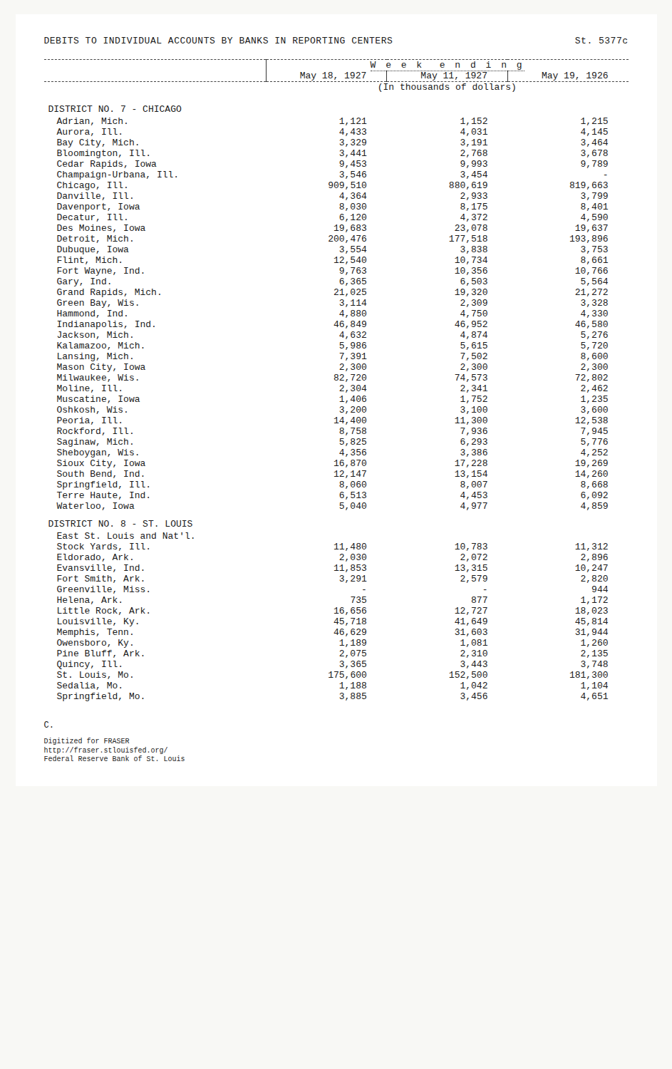DEBITS TO INDIVIDUAL ACCOUNTS BY BANKS IN REPORTING CENTERS St. 5377c
| | W e e k e n d i n g |
| --- | --- |
| | May 18, 1927 | May 11, 1927 | May 19, 1926 |
| | (In thousands of dollars) |
| DISTRICT NO. 7 - CHICAGO |
| Adrian, Mich. | 1,121 | 1,152 | 1,215 |
| Aurora, Ill. | 4,433 | 4,031 | 4,145 |
| Bay City, Mich. | 3,329 | 3,191 | 3,464 |
| Bloomington, Ill. | 3,441 | 2,768 | 3,678 |
| Cedar Rapids, Iowa | 9,453 | 9,993 | 9,789 |
| Champaign-Urbana, Ill. | 3,546 | 3,454 | - |
| Chicago, Ill. | 909,510 | 880,619 | 819,663 |
| Danville, Ill. | 4,364 | 2,933 | 3,799 |
| Davenport, Iowa | 8,030 | 8,175 | 8,401 |
| Decatur, Ill. | 6,120 | 4,372 | 4,590 |
| Des Moines, Iowa | 19,683 | 23,078 | 19,637 |
| Detroit, Mich. | 200,476 | 177,518 | 193,896 |
| Dubuque, Iowa | 3,554 | 3,838 | 3,753 |
| Flint, Mich. | 12,540 | 10,734 | 8,661 |
| Fort Wayne, Ind. | 9,763 | 10,356 | 10,766 |
| Gary, Ind. | 6,365 | 6,503 | 5,564 |
| Grand Rapids, Mich. | 21,025 | 19,320 | 21,272 |
| Green Bay, Wis. | 3,114 | 2,309 | 3,328 |
| Hammond, Ind. | 4,880 | 4,750 | 4,330 |
| Indianapolis, Ind. | 46,849 | 46,952 | 46,580 |
| Jackson, Mich. | 4,632 | 4,874 | 5,276 |
| Kalamazoo, Mich. | 5,986 | 5,615 | 5,720 |
| Lansing, Mich. | 7,391 | 7,502 | 8,600 |
| Mason City, Iowa | 2,300 | 2,300 | 2,300 |
| Milwaukee, Wis. | 82,720 | 74,573 | 72,802 |
| Moline, Ill. | 2,304 | 2,341 | 2,462 |
| Muscatine, Iowa | 1,406 | 1,752 | 1,235 |
| Oshkosh, Wis. | 3,200 | 3,100 | 3,600 |
| Peoria, Ill. | 14,400 | 11,300 | 12,538 |
| Rockford, Ill. | 8,758 | 7,936 | 7,945 |
| Saginaw, Mich. | 5,825 | 6,293 | 5,776 |
| Sheboygan, Wis. | 4,356 | 3,386 | 4,252 |
| Sioux City, Iowa | 16,870 | 17,228 | 19,269 |
| South Bend, Ind. | 12,147 | 13,154 | 14,260 |
| Springfield, Ill. | 8,060 | 8,007 | 8,668 |
| Terre Haute, Ind. | 6,513 | 4,453 | 6,092 |
| Waterloo, Iowa | 5,040 | 4,977 | 4,859 |
| DISTRICT NO. 8 - ST. LOUIS |
| East St. Louis and Nat'l. | | | |
| Stock Yards, Ill. | 11,480 | 10,783 | 11,312 |
| Eldorado, Ark. | 2,030 | 2,072 | 2,896 |
| Evansville, Ind. | 11,853 | 13,315 | 10,247 |
| Fort Smith, Ark. | 3,291 | 2,579 | 2,820 |
| Greenville, Miss. | - | - | 944 |
| Helena, Ark. | 735 | 877 | 1,172 |
| Little Rock, Ark. | 16,656 | 12,727 | 18,023 |
| Louisville, Ky. | 45,718 | 41,649 | 45,814 |
| Memphis, Tenn. | 46,629 | 31,603 | 31,944 |
| Owensboro, Ky. | 1,189 | 1,081 | 1,260 |
| Pine Bluff, Ark. | 2,075 | 2,310 | 2,135 |
| Quincy, Ill. | 3,365 | 3,443 | 3,748 |
| St. Louis, Mo. | 175,600 | 152,500 | 181,300 |
| Sedalia, Mo. | 1,188 | 1,042 | 1,104 |
| Springfield, Mo. | 3,885 | 3,456 | 4,651 |
C.
Digitized for FRASER
http://fraser.stlouisfed.org/
Federal Reserve Bank of St. Louis